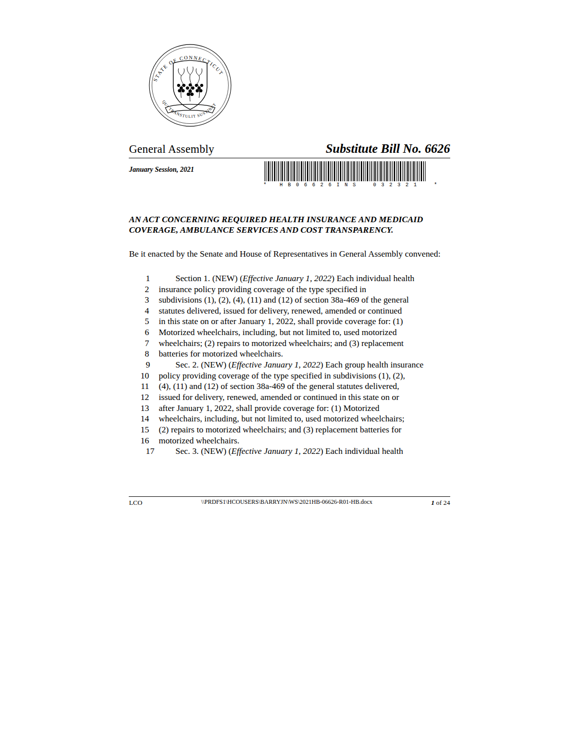STATE OF CONNECTICUT QUI TRANSTULIT SUSTINET
General Assembly
Substitute Bill No. 6626
January Session, 2021
* H B 0 6 6 2 6 I N S 0 3 2 3 2 1 *
AN ACT CONCERNING REQUIRED HEALTH INSURANCE AND MEDICAID COVERAGE, AMBULANCE SERVICES AND COST TRANSPARENCY.
Be it enacted by the Senate and House of Representatives in General Assembly convened:
Section 1. (NEW) (Effective January 1, 2022) Each individual health
insurance policy providing coverage of the type specified in
subdivisions (1), (2), (4), (11) and (12) of section 38a-469 of the general
statutes delivered, issued for delivery, renewed, amended or continued
in this state on or after January 1, 2022, shall provide coverage for: (1)
Motorized wheelchairs, including, but not limited to, used motorized
wheelchairs; (2) repairs to motorized wheelchairs; and (3) replacement
batteries for motorized wheelchairs.
Sec. 2. (NEW) (Effective January 1, 2022) Each group health insurance
policy providing coverage of the type specified in subdivisions (1), (2),
(4), (11) and (12) of section 38a-469 of the general statutes delivered,
issued for delivery, renewed, amended or continued in this state on or
after January 1, 2022, shall provide coverage for: (1) Motorized
wheelchairs, including, but not limited to, used motorized wheelchairs;
(2) repairs to motorized wheelchairs; and (3) replacement batteries for
motorized wheelchairs.
Sec. 3. (NEW) (Effective January 1, 2022) Each individual health
LCO
\\PRDFS1\HCOUSERS\BARRYJN\WS\2021HB-06626-R01-HB.docx
1 of 24